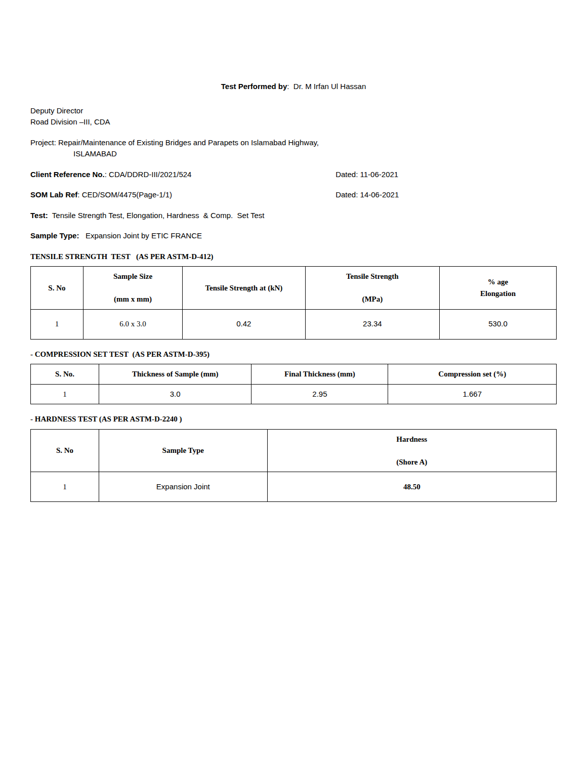Test Performed by: Dr. M Irfan Ul Hassan
Deputy Director
Road Division –III, CDA
Project: Repair/Maintenance of Existing Bridges and Parapets on Islamabad Highway,
ISLAMABAD
Client Reference No.: CDA/DDRD-III/2021/524
Dated: 11-06-2021
SOM Lab Ref: CED/SOM/4475(Page-1/1)
Dated: 14-06-2021
Test: Tensile Strength Test, Elongation, Hardness & Comp. Set Test
Sample Type: Expansion Joint by ETIC FRANCE
TENSILE STRENGTH TEST (AS PER ASTM-D-412)
| S. No | Sample Size (mm x mm) | Tensile Strength at (kN) | Tensile Strength (MPa) | % age Elongation |
| --- | --- | --- | --- | --- |
| 1 | 6.0 x 3.0 | 0.42 | 23.34 | 530.0 |
- COMPRESSION SET TEST (AS PER ASTM-D-395)
| S. No. | Thickness of Sample (mm) | Final Thickness (mm) | Compression set (%) |
| --- | --- | --- | --- |
| 1 | 3.0 | 2.95 | 1.667 |
- HARDNESS TEST (AS PER ASTM-D-2240 )
| S. No | Sample Type | Hardness (Shore A) |
| --- | --- | --- |
| 1 | Expansion Joint | 48.50 |